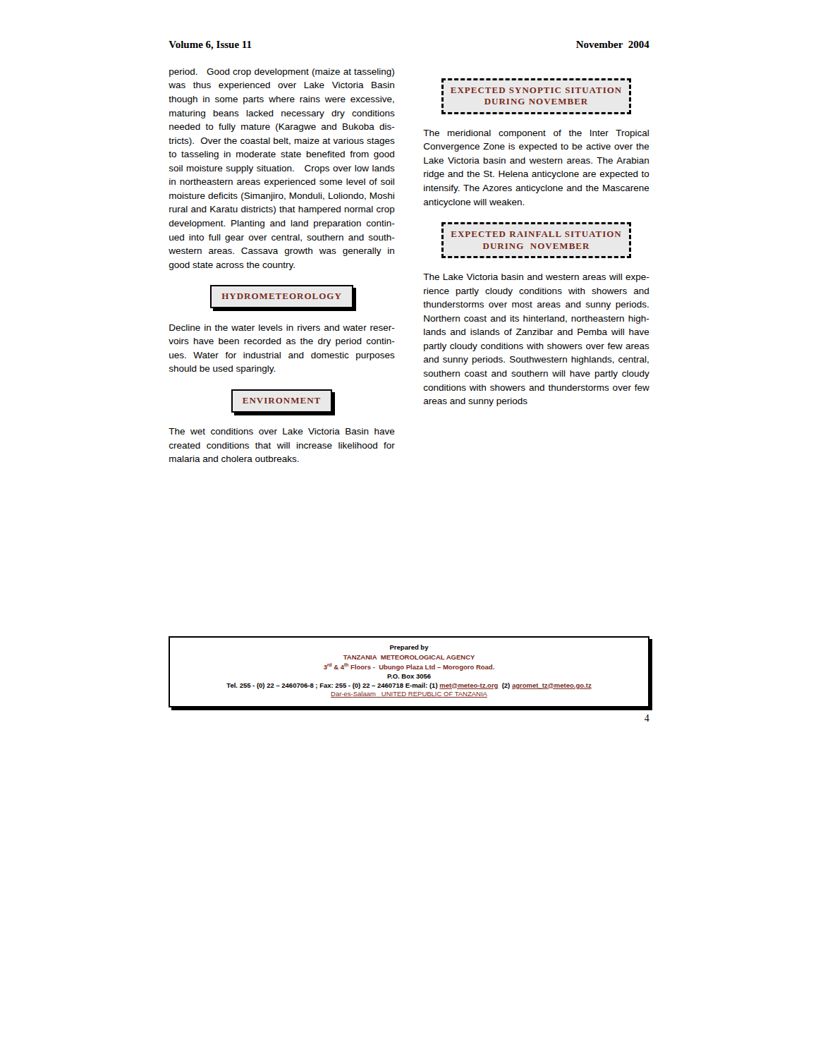Volume 6, Issue 11 November 2004
period. Good crop development (maize at tasseling) was thus experienced over Lake Victoria Basin though in some parts where rains were excessive, maturing beans lacked necessary dry conditions needed to fully mature (Karagwe and Bukoba districts). Over the coastal belt, maize at various stages to tasseling in moderate state benefited from good soil moisture supply situation. Crops over low lands in northeastern areas experienced some level of soil moisture deficits (Simanjiro, Monduli, Loliondo, Moshi rural and Karatu districts) that hampered normal crop development. Planting and land preparation continued into full gear over central, southern and southwestern areas. Cassava growth was generally in good state across the country.
HYDROMETEOROLOGY
Decline in the water levels in rivers and water reservoirs have been recorded as the dry period continues. Water for industrial and domestic purposes should be used sparingly.
ENVIRONMENT
The wet conditions over Lake Victoria Basin have created conditions that will increase likelihood for malaria and cholera outbreaks.
EXPECTED SYNOPTIC SITUATIONDURING NOVEMBER
The meridional component of the Inter Tropical Convergence Zone is expected to be active over the Lake Victoria basin and western areas. The Arabian ridge and the St. Helena anticyclone are expected to intensify. The Azores anticyclone and the Mascarene anticyclone will weaken.
EXPECTED RAINFALL SITUATIONDURING NOVEMBER
The Lake Victoria basin and western areas will experience partly cloudy conditions with showers and thunderstorms over most areas and sunny periods. Northern coast and its hinterland, northeastern highlands and islands of Zanzibar and Pemba will have partly cloudy conditions with showers over few areas and sunny periods. Southwestern highlands, central, southern coast and southern will have partly cloudy conditions with showers and thunderstorms over few areas and sunny periods
Prepared by
TANZANIA METEOROLOGICAL AGENCY
3rd & 4th Floors - Ubungo Plaza Ltd – Morogoro Road.
P.O. Box 3056
Tel. 255 - (0) 22 – 2460706-8 ; Fax: 255 - (0) 22 – 2460718 E-mail: (1) met@meteo-tz.org (2) agromet_tz@meteo.go.tz
Dar-es-Salaam UNITED REPUBLIC OF TANZANIA
4